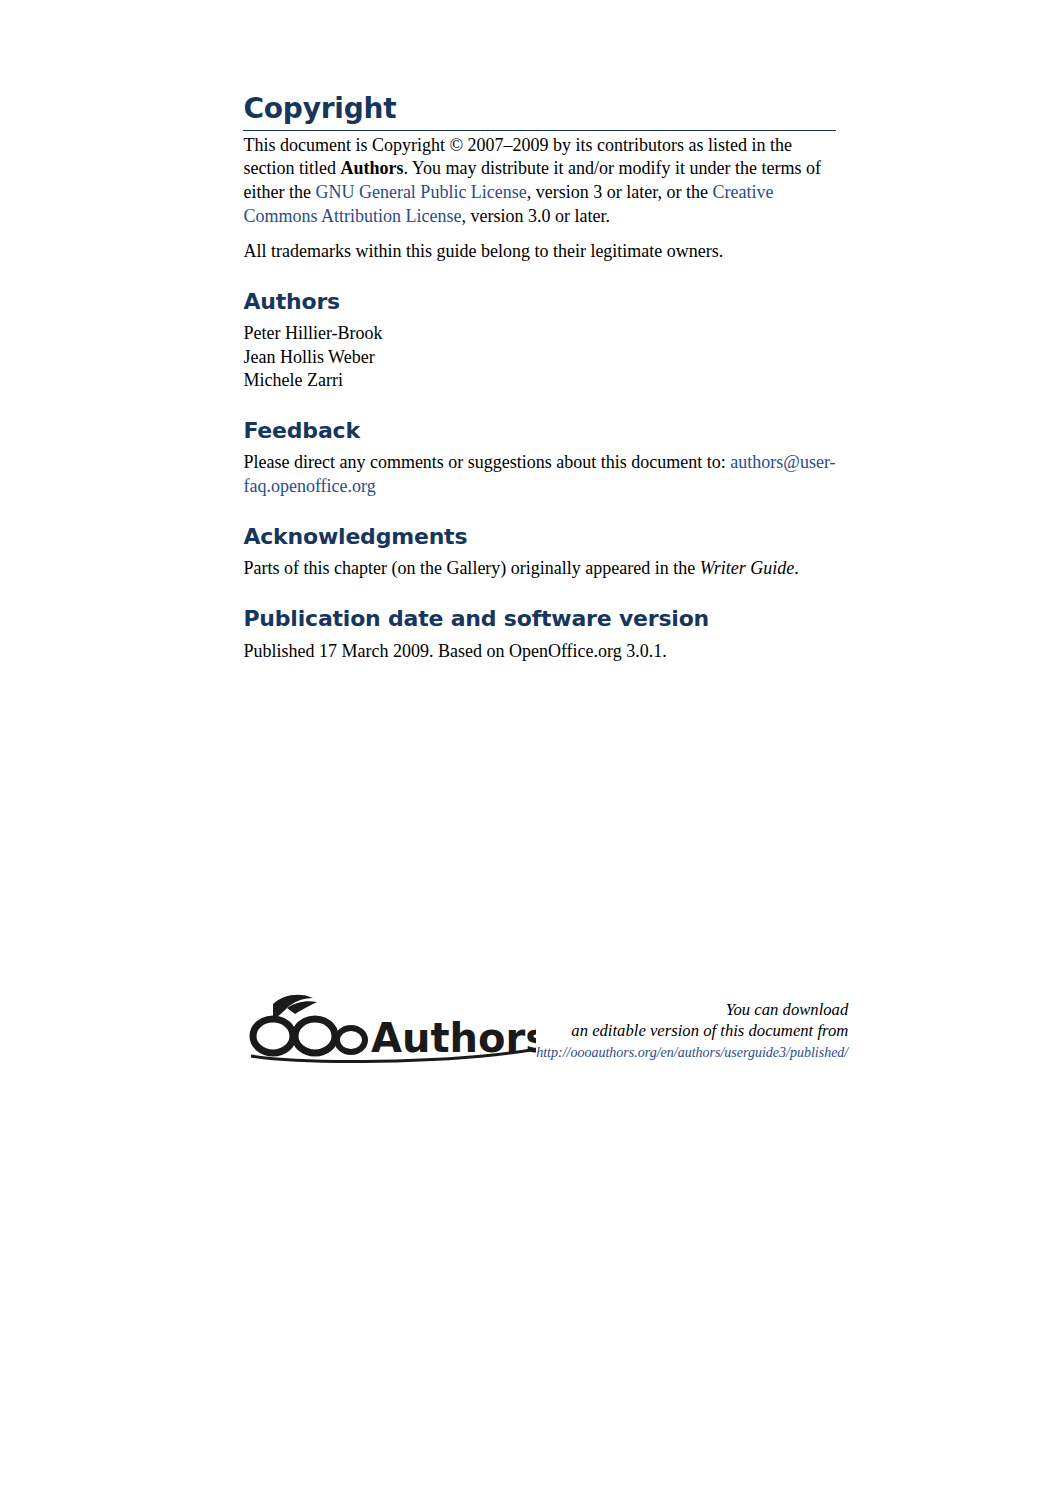Copyright
This document is Copyright © 2007–2009 by its contributors as listed in the section titled Authors. You may distribute it and/or modify it under the terms of either the GNU General Public License, version 3 or later, or the Creative Commons Attribution License, version 3.0 or later.
All trademarks within this guide belong to their legitimate owners.
Authors
Peter Hillier-Brook
Jean Hollis Weber
Michele Zarri
Feedback
Please direct any comments or suggestions about this document to: authors@user-faq.openoffice.org
Acknowledgments
Parts of this chapter (on the Gallery) originally appeared in the Writer Guide.
Publication date and software version
Published 17 March 2009. Based on OpenOffice.org 3.0.1.
Authors
You can download
an editable version of this document from
http://oooauthors.org/en/authors/userguide3/published/